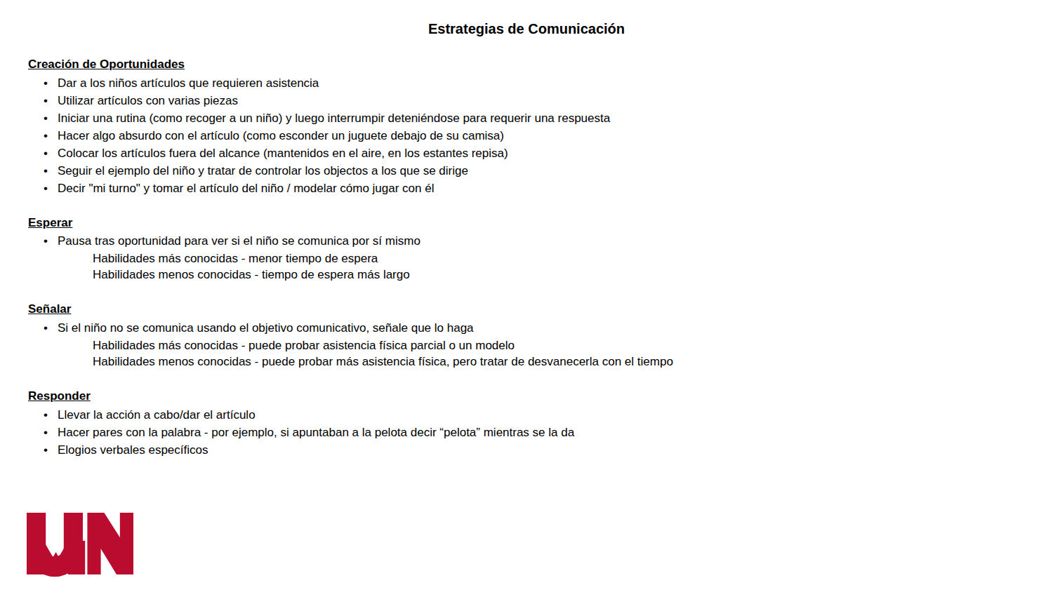Estrategias de Comunicación
Creación de Oportunidades
Dar a los niños artículos que requieren asistencia
Utilizar artículos con varias piezas
Iniciar una rutina (como recoger a un niño) y luego interrumpir deteniéndose para requerir una respuesta
Hacer algo absurdo con el artículo (como esconder un juguete debajo de su camisa)
Colocar los artículos fuera del alcance (mantenidos en el aire, en los estantes repisa)
Seguir el ejemplo del niño y tratar de controlar los objectos a los que se dirige
Decir "mi turno" y tomar el artículo del niño / modelar cómo jugar con él
Esperar
Pausa tras oportunidad para ver si el niño se comunica por sí mismo
Habilidades más conocidas - menor tiempo de espera
Habilidades menos conocidas - tiempo de espera más largo
Señalar
Si el niño no se comunica usando el objetivo comunicativo, señale que lo haga
Habilidades más conocidas - puede probar asistencia física parcial o un modelo
Habilidades menos conocidas - puede probar más asistencia física, pero tratar de desvanecerla con el tiempo
Responder
Llevar la acción a cabo/dar el artículo
Hacer pares con la palabra - por ejemplo, si apuntaban a la pelota decir “pelota” mientras se la da
Elogios verbales específicos